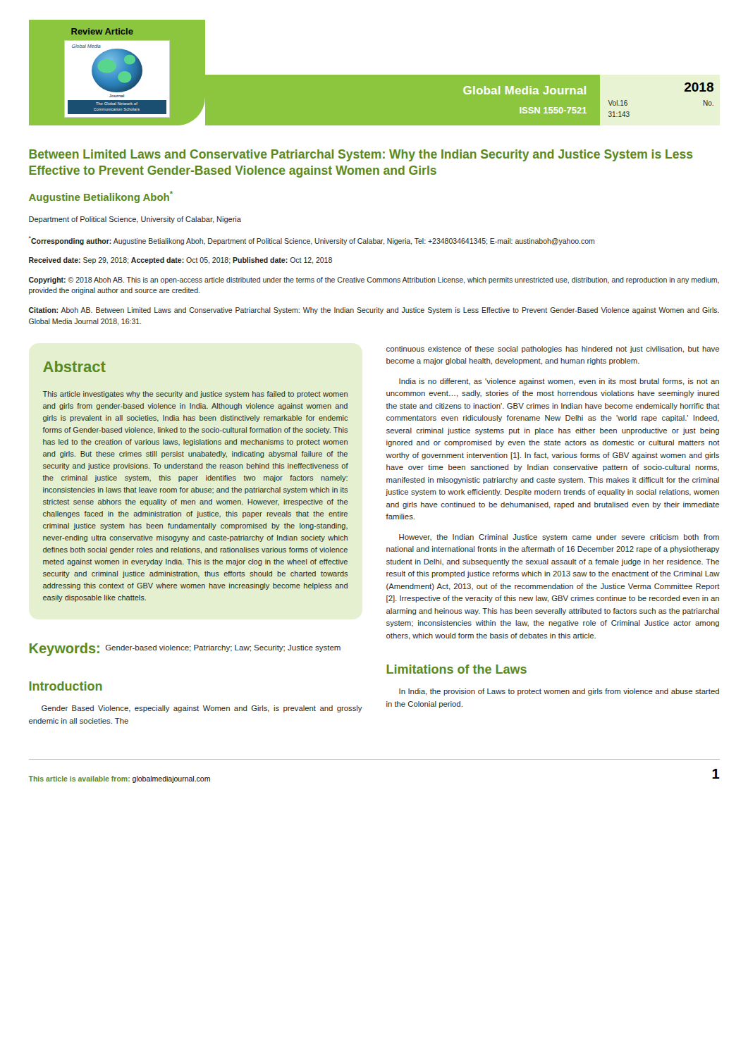Review Article
Global Media
Journal
The Global Network of
Communication Scholars
Global Media Journal
ISSN 1550-7521
2018
Vol.16 No.
31:143
Between Limited Laws and Conservative Patriarchal System: Why the Indian Security and Justice System is Less Effective to Prevent Gender-Based Violence against Women and Girls
Augustine Betialikong Aboh*
Department of Political Science, University of Calabar, Nigeria
*Corresponding author: Augustine Betialikong Aboh, Department of Political Science, University of Calabar, Nigeria, Tel: +2348034641345; E-mail: austinaboh@yahoo.com
Received date: Sep 29, 2018; Accepted date: Oct 05, 2018; Published date: Oct 12, 2018
Copyright: © 2018 Aboh AB. This is an open-access article distributed under the terms of the Creative Commons Attribution License, which permits unrestricted use, distribution, and reproduction in any medium, provided the original author and source are credited.
Citation: Aboh AB. Between Limited Laws and Conservative Patriarchal System: Why the Indian Security and Justice System is Less Effective to Prevent Gender-Based Violence against Women and Girls. Global Media Journal 2018, 16:31.
Abstract
This article investigates why the security and justice system has failed to protect women and girls from gender-based violence in India. Although violence against women and girls is prevalent in all societies, India has been distinctively remarkable for endemic forms of Gender-based violence, linked to the socio-cultural formation of the society. This has led to the creation of various laws, legislations and mechanisms to protect women and girls. But these crimes still persist unabatedly, indicating abysmal failure of the security and justice provisions. To understand the reason behind this ineffectiveness of the criminal justice system, this paper identifies two major factors namely: inconsistencies in laws that leave room for abuse; and the patriarchal system which in its strictest sense abhors the equality of men and women. However, irrespective of the challenges faced in the administration of justice, this paper reveals that the entire criminal justice system has been fundamentally compromised by the long-standing, never-ending ultra conservative misogyny and caste-patriarchy of Indian society which defines both social gender roles and relations, and rationalises various forms of violence meted against women in everyday India. This is the major clog in the wheel of effective security and criminal justice administration, thus efforts should be charted towards addressing this context of GBV where women have increasingly become helpless and easily disposable like chattels.
Keywords: Gender-based violence; Patriarchy; Law; Security; Justice system
Introduction
Gender Based Violence, especially against Women and Girls, is prevalent and grossly endemic in all societies. The
continuous existence of these social pathologies has hindered not just civilisation, but have become a major global health, development, and human rights problem.
India is no different, as 'violence against women, even in its most brutal forms, is not an uncommon event…, sadly, stories of the most horrendous violations have seemingly inured the state and citizens to inaction'. GBV crimes in Indian have become endemically horrific that commentators even ridiculously forename New Delhi as the 'world rape capital.' Indeed, several criminal justice systems put in place has either been unproductive or just being ignored and or compromised by even the state actors as domestic or cultural matters not worthy of government intervention [1]. In fact, various forms of GBV against women and girls have over time been sanctioned by Indian conservative pattern of socio-cultural norms, manifested in misogynistic patriarchy and caste system. This makes it difficult for the criminal justice system to work efficiently. Despite modern trends of equality in social relations, women and girls have continued to be dehumanised, raped and brutalised even by their immediate families.
However, the Indian Criminal Justice system came under severe criticism both from national and international fronts in the aftermath of 16 December 2012 rape of a physiotherapy student in Delhi, and subsequently the sexual assault of a female judge in her residence. The result of this prompted justice reforms which in 2013 saw to the enactment of the Criminal Law (Amendment) Act, 2013, out of the recommendation of the Justice Verma Committee Report [2]. Irrespective of the veracity of this new law, GBV crimes continue to be recorded even in an alarming and heinous way. This has been severally attributed to factors such as the patriarchal system; inconsistencies within the law, the negative role of Criminal Justice actor among others, which would form the basis of debates in this article.
Limitations of the Laws
In India, the provision of Laws to protect women and girls from violence and abuse started in the Colonial period.
This article is available from: globalmediajournal.com
1